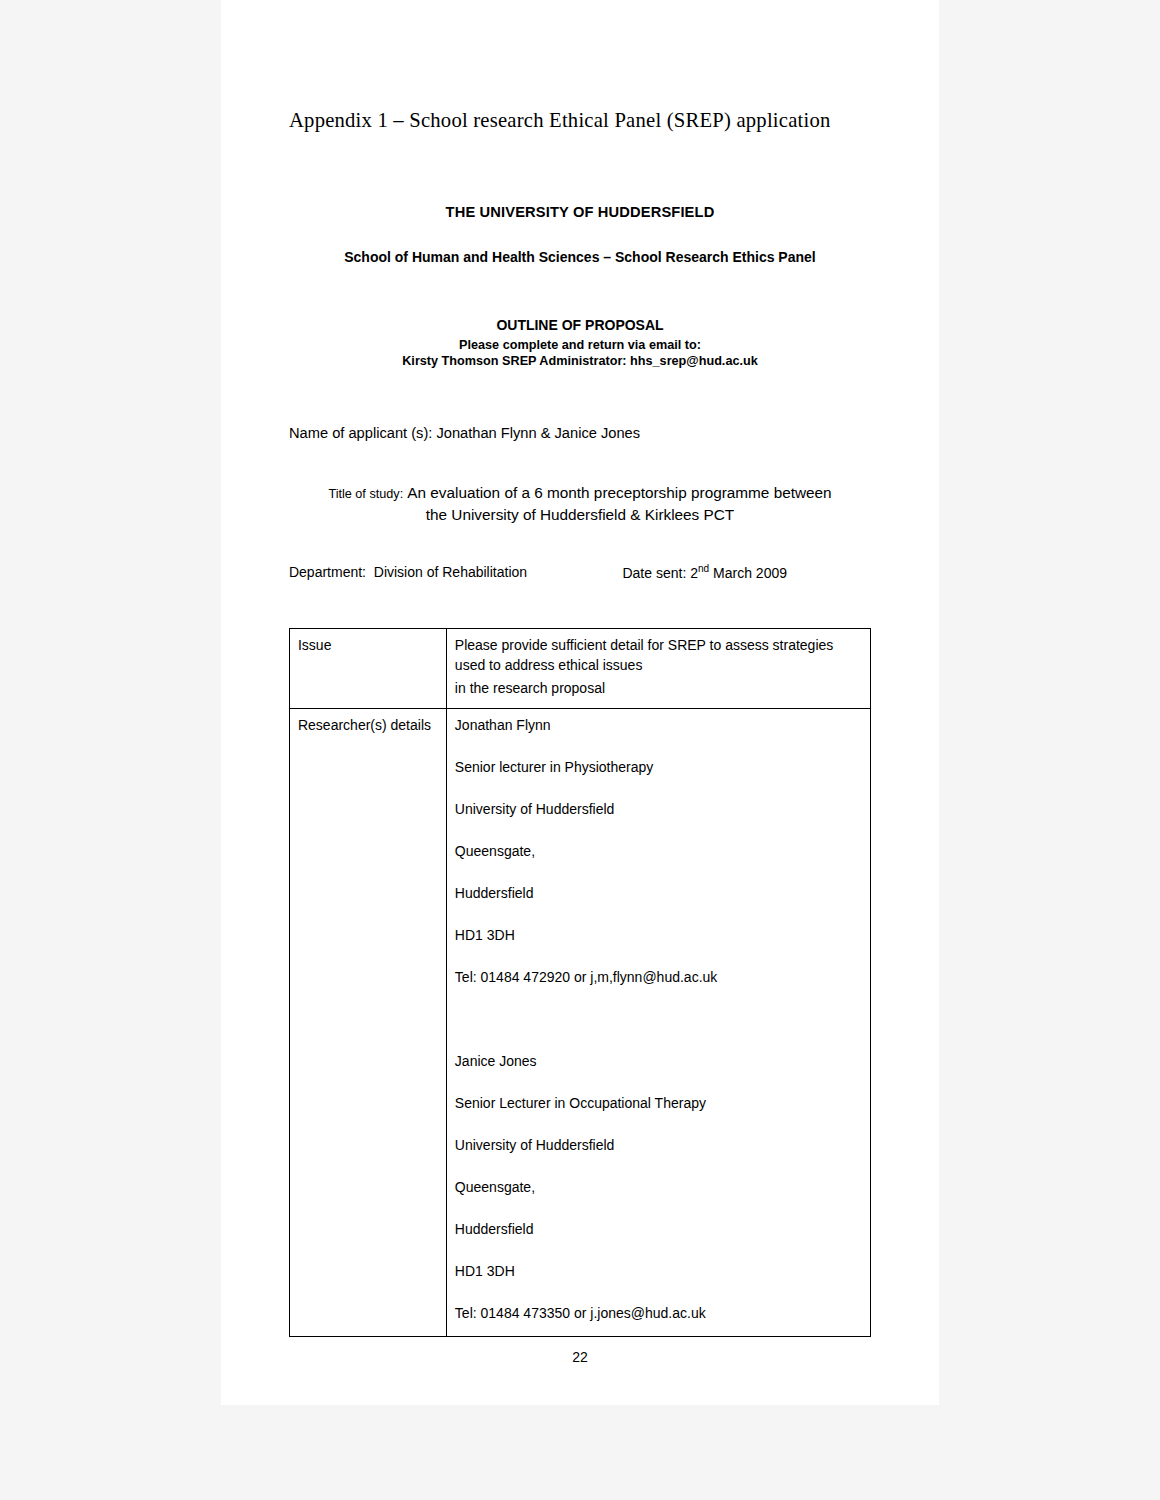Appendix 1 – School research Ethical Panel (SREP) application
THE UNIVERSITY OF HUDDERSFIELD
School of Human and Health Sciences – School Research Ethics Panel
OUTLINE OF PROPOSAL
Please complete and return via email to:
Kirsty Thomson SREP Administrator: hhs_srep@hud.ac.uk
Name of applicant (s): Jonathan Flynn & Janice Jones
Title of study: An evaluation of a 6 month preceptorship programme between the University of Huddersfield & Kirklees PCT
Department: Division of Rehabilitation
Date sent: 2nd March 2009
| Issue | Please provide sufficient detail for SREP to assess strategies used to address ethical issues in the research proposal |
| Researcher(s) details | Jonathan Flynn Senior lecturer in Physiotherapy University of Huddersfield Queensgate, Huddersfield HD1 3DH Tel: 01484 472920 or j,m,flynn@hud.ac.uk Janice Jones Senior Lecturer in Occupational Therapy University of Huddersfield Queensgate, Huddersfield HD1 3DH Tel: 01484 473350 or j.jones@hud.ac.uk |
22